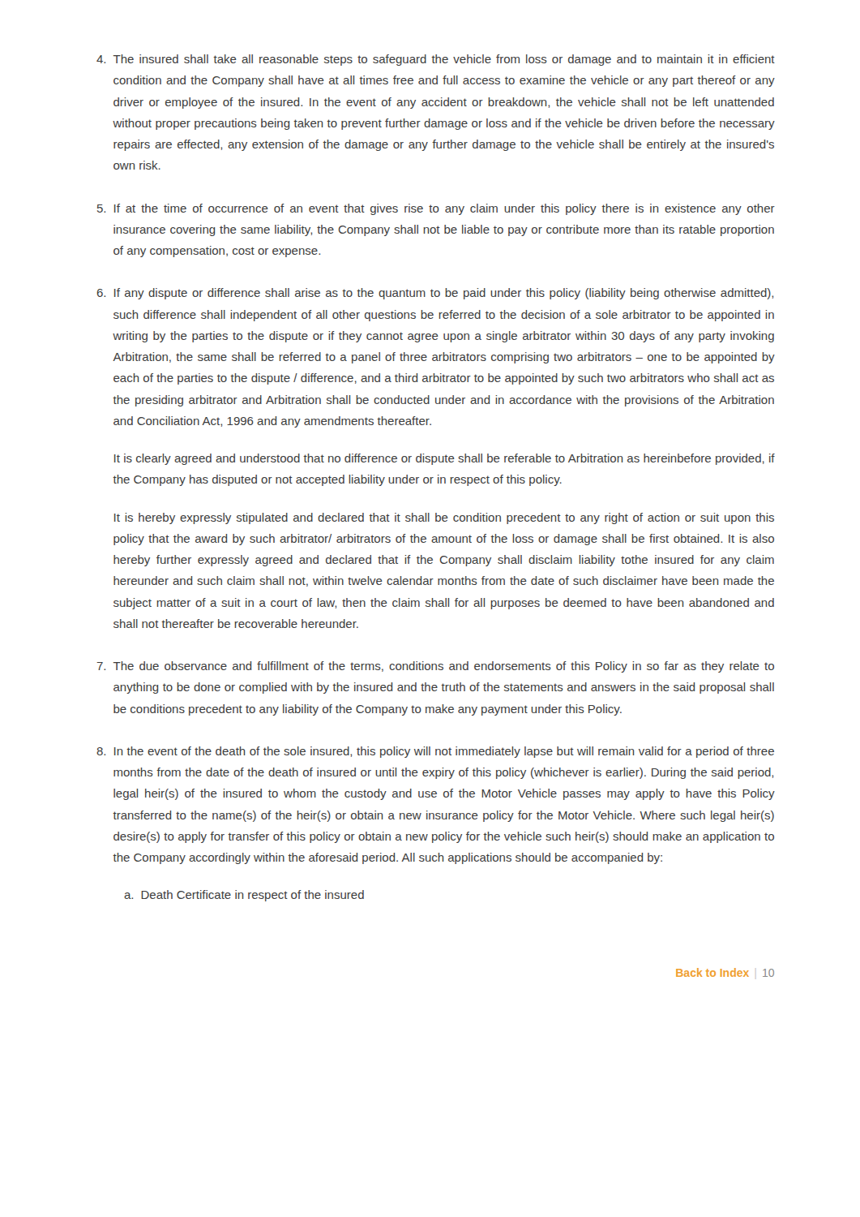The insured shall take all reasonable steps to safeguard the vehicle from loss or damage and to maintain it in efficient condition and the Company shall have at all times free and full access to examine the vehicle or any part thereof or any driver or employee of the insured. In the event of any accident or breakdown, the vehicle shall not be left unattended without proper precautions being taken to prevent further damage or loss and if the vehicle be driven before the necessary repairs are effected, any extension of the damage or any further damage to the vehicle shall be entirely at the insured's own risk.
If at the time of occurrence of an event that gives rise to any claim under this policy there is in existence any other insurance covering the same liability, the Company shall not be liable to pay or contribute more than its ratable proportion of any compensation, cost or expense.
If any dispute or difference shall arise as to the quantum to be paid under this policy (liability being otherwise admitted), such difference shall independent of all other questions be referred to the decision of a sole arbitrator to be appointed in writing by the parties to the dispute or if they cannot agree upon a single arbitrator within 30 days of any party invoking Arbitration, the same shall be referred to a panel of three arbitrators comprising two arbitrators – one to be appointed by each of the parties to the dispute / difference, and a third arbitrator to be appointed by such two arbitrators who shall act as the presiding arbitrator and Arbitration shall be conducted under and in accordance with the provisions of the Arbitration and Conciliation Act, 1996 and any amendments thereafter.
It is clearly agreed and understood that no difference or dispute shall be referable to Arbitration as hereinbefore provided, if the Company has disputed or not accepted liability under or in respect of this policy.
It is hereby expressly stipulated and declared that it shall be condition precedent to any right of action or suit upon this policy that the award by such arbitrator/ arbitrators of the amount of the loss or damage shall be first obtained. It is also hereby further expressly agreed and declared that if the Company shall disclaim liability tothe insured for any claim hereunder and such claim shall not, within twelve calendar months from the date of such disclaimer have been made the subject matter of a suit in a court of law, then the claim shall for all purposes be deemed to have been abandoned and shall not thereafter be recoverable hereunder.
The due observance and fulfillment of the terms, conditions and endorsements of this Policy in so far as they relate to anything to be done or complied with by the insured and the truth of the statements and answers in the said proposal shall be conditions precedent to any liability of the Company to make any payment under this Policy.
In the event of the death of the sole insured, this policy will not immediately lapse but will remain valid for a period of three months from the date of the death of insured or until the expiry of this policy (whichever is earlier). During the said period, legal heir(s) of the insured to whom the custody and use of the Motor Vehicle passes may apply to have this Policy transferred to the name(s) of the heir(s) or obtain a new insurance policy for the Motor Vehicle. Where such legal heir(s) desire(s) to apply for transfer of this policy or obtain a new policy for the vehicle such heir(s) should make an application to the Company accordingly within the aforesaid period. All such applications should be accompanied by:
Death Certificate in respect of the insured
Back to Index|10